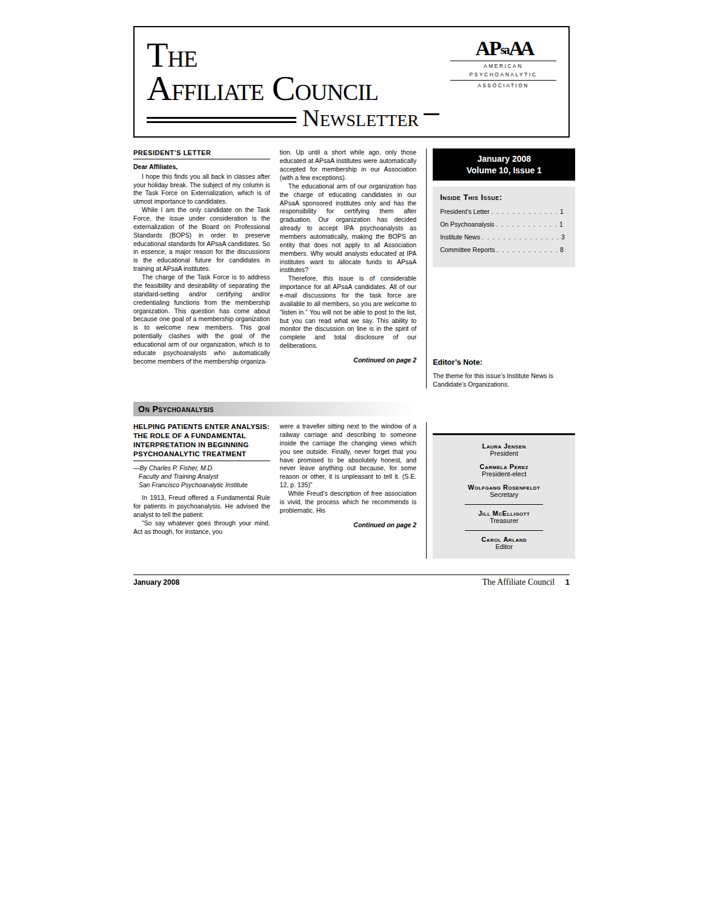THE
AFFILIATE COUNCIL
NEWSLETTER
APsa AA
AMERICAN
PSYCHOANALYTIC
ASSOCIATION
President’s Letter
Dear Affiliates,
I hope this finds you all back in classes after your holiday break. The subject of my column is the Task Force on Externalization, which is of utmost importance to candidates.
While I am the only candidate on the Task Force, the issue under consideration is the externalization of the Board on Professional Standards (BOPS) in order to preserve educational standards for APsaA candidates. So in essence, a major reason for the discussions is the educational future for candidates in training at APsaA institutes.
The charge of the Task Force is to address the feasibility and desirability of separating the standard-setting and/or certifying and/or credentialing functions from the membership organization. This question has come about because one goal of a membership organization is to welcome new members. This goal potentially clashes with the goal of the educational arm of our organization, which is to educate psychoanalysts who automatically become members of the membership organiza-
tion. Up until a short while ago, only those educated at APsaA institutes were automatically accepted for membership in our Association (with a few exceptions).
The educational arm of our organization has the charge of educating candidates in our APsaA sponsored institutes only and has the responsibility for certifying them after graduation. Our organization has decided already to accept IPA psychoanalysts as members automatically, making the BOPS an entity that does not apply to all Association members. Why would analysts educated at IPA institutes want to allocate funds to APsaA institutes?
Therefore, this issue is of considerable importance for all APsaA candidates. All of our e-mail discussions for the task force are available to all members, so you are welcome to “listen in.” You will not be able to post to the list, but you can read what we say. This ability to monitor the discussion on line is in the spirit of complete and total disclosure of our deliberations.
Continued on page 2
January 2008
Volume 10, Issue 1
Inside This Issue:
President’s Letter . . . . . . . . . . . . . 1
On Psychoanalysis . . . . . . . . . . . . 1
Institute News . . . . . . . . . . . . . . . 3
Committee Reports . . . . . . . . . . . . 8
Editor’s Note:
The theme for this issue’s Institute News is Candidate’s Organizations.
On Psychoanalysis
Helping Patients Enter Analysis:
The Role of a Fundamental
Interpretation in Beginning
Psychoanalytic Treatment
—By Charles P. Fisher, M.D.
Faculty and Training Analyst
San Francisco Psychoanalytic Institute
In 1913, Freud offered a Fundamental Rule for patients in psychoanalysis. He advised the analyst to tell the patient:
“So say whatever goes through your mind. Act as though, for instance, you
were a traveller sitting next to the window of a railway carriage and describing to someone inside the carriage the changing views which you see outside. Finally, never forget that you have promised to be absolutely honest, and never leave anything out because, for some reason or other, it is unpleasant to tell it. (S.E. 12, p. 135)”
While Freud’s description of free association is vivid, the process which he recommends is problematic. His
Continued on page 2
Laura Jensen
President
Carmela Perez
President-elect
Wolfgang Rosenfeldt
Secretary
Jill McElligott
Treasurer
Carol Arland
Editor
January 2008
The Affiliate Council 1